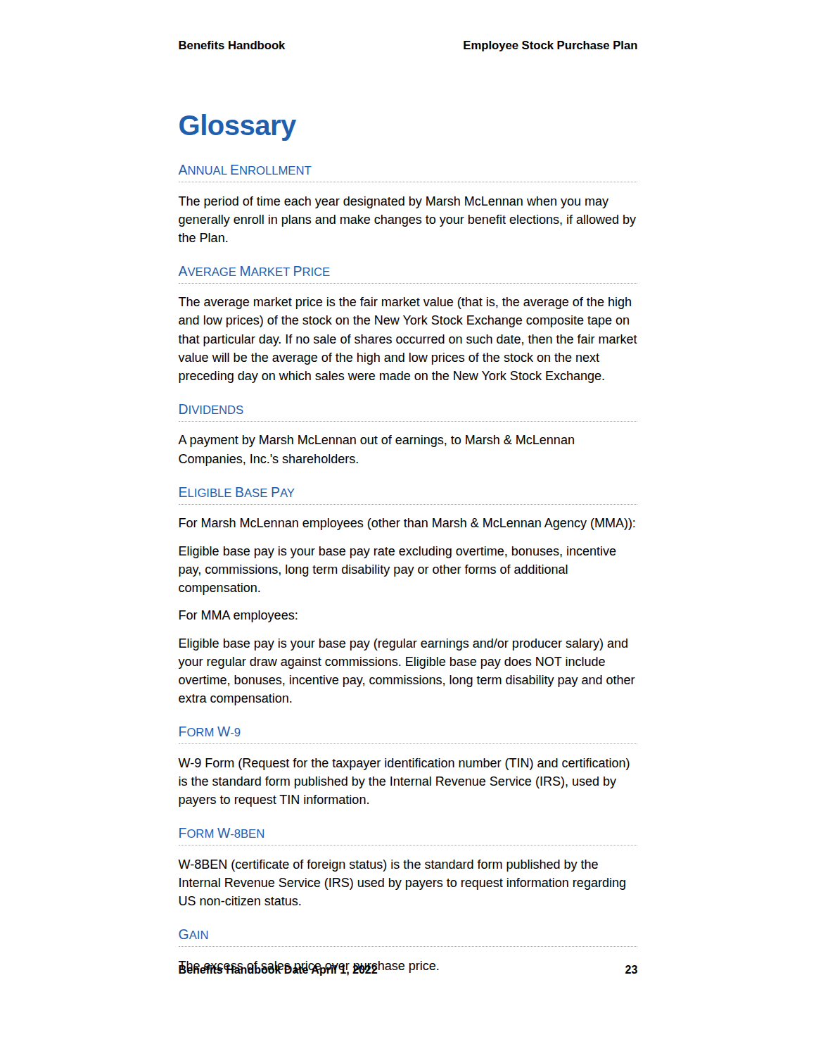Benefits Handbook Employee Stock Purchase Plan
Glossary
Annual Enrollment
The period of time each year designated by Marsh McLennan when you may generally enroll in plans and make changes to your benefit elections, if allowed by the Plan.
Average Market Price
The average market price is the fair market value (that is, the average of the high and low prices) of the stock on the New York Stock Exchange composite tape on that particular day. If no sale of shares occurred on such date, then the fair market value will be the average of the high and low prices of the stock on the next preceding day on which sales were made on the New York Stock Exchange.
Dividends
A payment by Marsh McLennan out of earnings, to Marsh & McLennan Companies, Inc.'s shareholders.
Eligible Base Pay
For Marsh McLennan employees (other than Marsh & McLennan Agency (MMA)):
Eligible base pay is your base pay rate excluding overtime, bonuses, incentive pay, commissions, long term disability pay or other forms of additional compensation.
For MMA employees:
Eligible base pay is your base pay (regular earnings and/or producer salary) and your regular draw against commissions. Eligible base pay does NOT include overtime, bonuses, incentive pay, commissions, long term disability pay and other extra compensation.
Form W-9
W-9 Form (Request for the taxpayer identification number (TIN) and certification) is the standard form published by the Internal Revenue Service (IRS), used by payers to request TIN information.
Form W-8BEN
W-8BEN (certificate of foreign status) is the standard form published by the Internal Revenue Service (IRS) used by payers to request information regarding US non-citizen status.
Gain
The excess of sales price over purchase price.
Benefits Handbook Date April 1, 2022 23